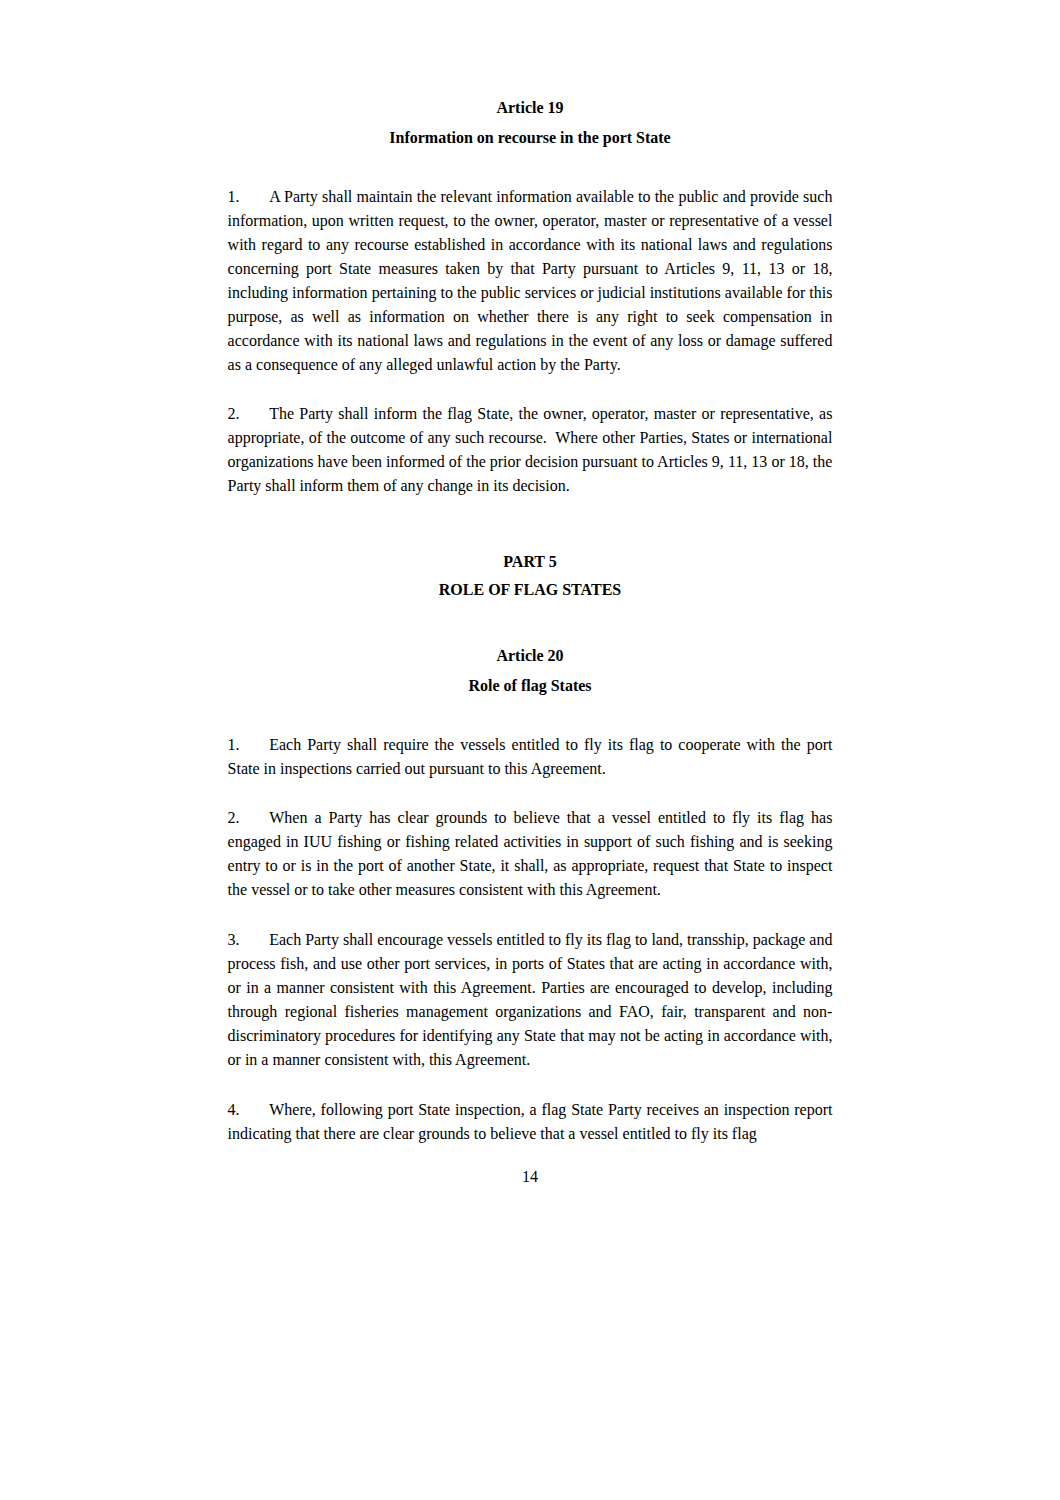Article 19
Information on recourse in the port State
1. A Party shall maintain the relevant information available to the public and provide such information, upon written request, to the owner, operator, master or representative of a vessel with regard to any recourse established in accordance with its national laws and regulations concerning port State measures taken by that Party pursuant to Articles 9, 11, 13 or 18, including information pertaining to the public services or judicial institutions available for this purpose, as well as information on whether there is any right to seek compensation in accordance with its national laws and regulations in the event of any loss or damage suffered as a consequence of any alleged unlawful action by the Party.
2. The Party shall inform the flag State, the owner, operator, master or representative, as appropriate, of the outcome of any such recourse. Where other Parties, States or international organizations have been informed of the prior decision pursuant to Articles 9, 11, 13 or 18, the Party shall inform them of any change in its decision.
PART 5
ROLE OF FLAG STATES
Article 20
Role of flag States
1. Each Party shall require the vessels entitled to fly its flag to cooperate with the port State in inspections carried out pursuant to this Agreement.
2. When a Party has clear grounds to believe that a vessel entitled to fly its flag has engaged in IUU fishing or fishing related activities in support of such fishing and is seeking entry to or is in the port of another State, it shall, as appropriate, request that State to inspect the vessel or to take other measures consistent with this Agreement.
3. Each Party shall encourage vessels entitled to fly its flag to land, transship, package and process fish, and use other port services, in ports of States that are acting in accordance with, or in a manner consistent with this Agreement. Parties are encouraged to develop, including through regional fisheries management organizations and FAO, fair, transparent and non-discriminatory procedures for identifying any State that may not be acting in accordance with, or in a manner consistent with, this Agreement.
4. Where, following port State inspection, a flag State Party receives an inspection report indicating that there are clear grounds to believe that a vessel entitled to fly its flag
14